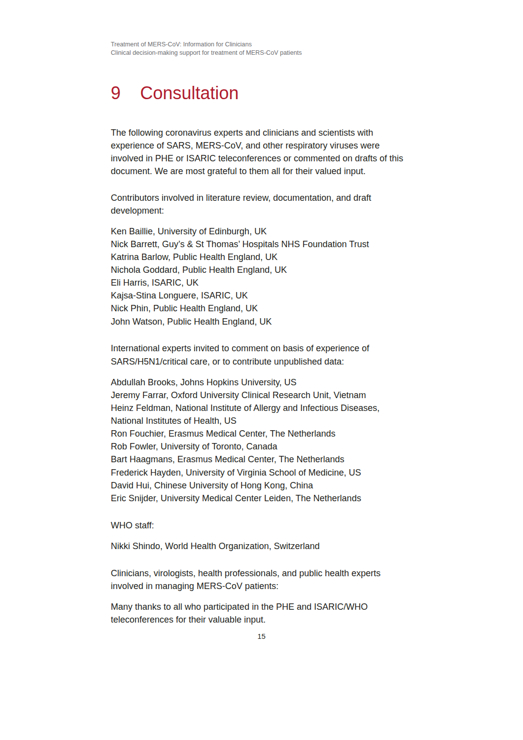Treatment of MERS-CoV: Information for Clinicians
Clinical decision-making support for treatment of MERS-CoV patients
9 Consultation
The following coronavirus experts and clinicians and scientists with experience of SARS, MERS-CoV, and other respiratory viruses were involved in PHE or ISARIC teleconferences or commented on drafts of this document. We are most grateful to them all for their valued input.
Contributors involved in literature review, documentation, and draft development:
Ken Baillie, University of Edinburgh, UK
Nick Barrett, Guy’s & St Thomas’ Hospitals NHS Foundation Trust
Katrina Barlow, Public Health England, UK
Nichola Goddard, Public Health England, UK
Eli Harris, ISARIC, UK
Kajsa-Stina Longuere, ISARIC, UK
Nick Phin, Public Health England, UK
John Watson, Public Health England, UK
International experts invited to comment on basis of experience of SARS/H5N1/critical care, or to contribute unpublished data:
Abdullah Brooks, Johns Hopkins University, US
Jeremy Farrar, Oxford University Clinical Research Unit, Vietnam
Heinz Feldman, National Institute of Allergy and Infectious Diseases, National Institutes of Health, US
Ron Fouchier, Erasmus Medical Center, The Netherlands
Rob Fowler, University of Toronto, Canada
Bart Haagmans, Erasmus Medical Center, The Netherlands
Frederick Hayden, University of Virginia School of Medicine, US
David Hui, Chinese University of Hong Kong, China
Eric Snijder, University Medical Center Leiden, The Netherlands
WHO staff:
Nikki Shindo, World Health Organization, Switzerland
Clinicians, virologists, health professionals, and public health experts involved in managing MERS-CoV patients:
Many thanks to all who participated in the PHE and ISARIC/WHO teleconferences for their valuable input.
15